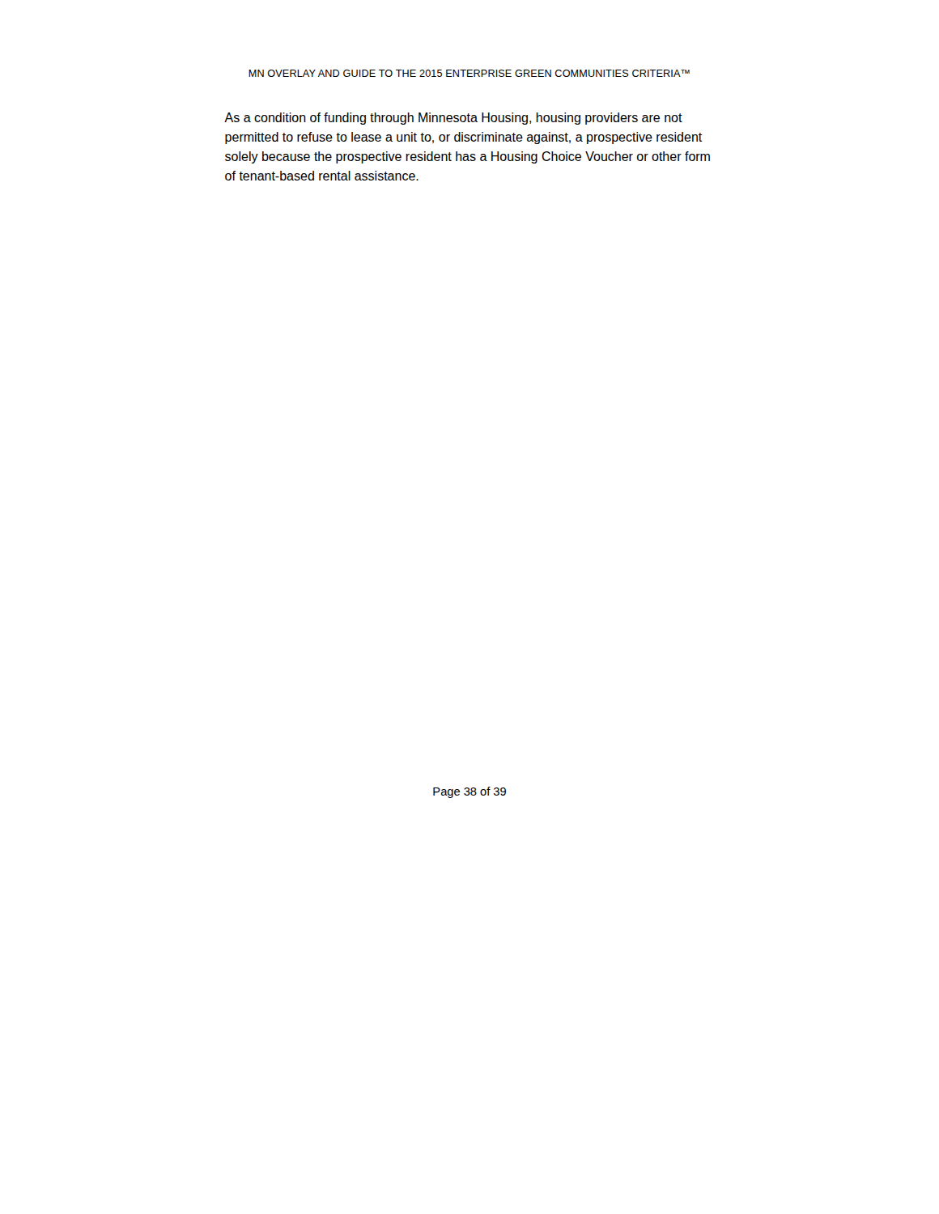MN OVERLAY AND GUIDE TO THE 2015 ENTERPRISE GREEN COMMUNITIES CRITERIA™
As a condition of funding through Minnesota Housing, housing providers are not permitted to refuse to lease a unit to, or discriminate against, a prospective resident solely because the prospective resident has a Housing Choice Voucher or other form of tenant-based rental assistance.
Page 38 of 39